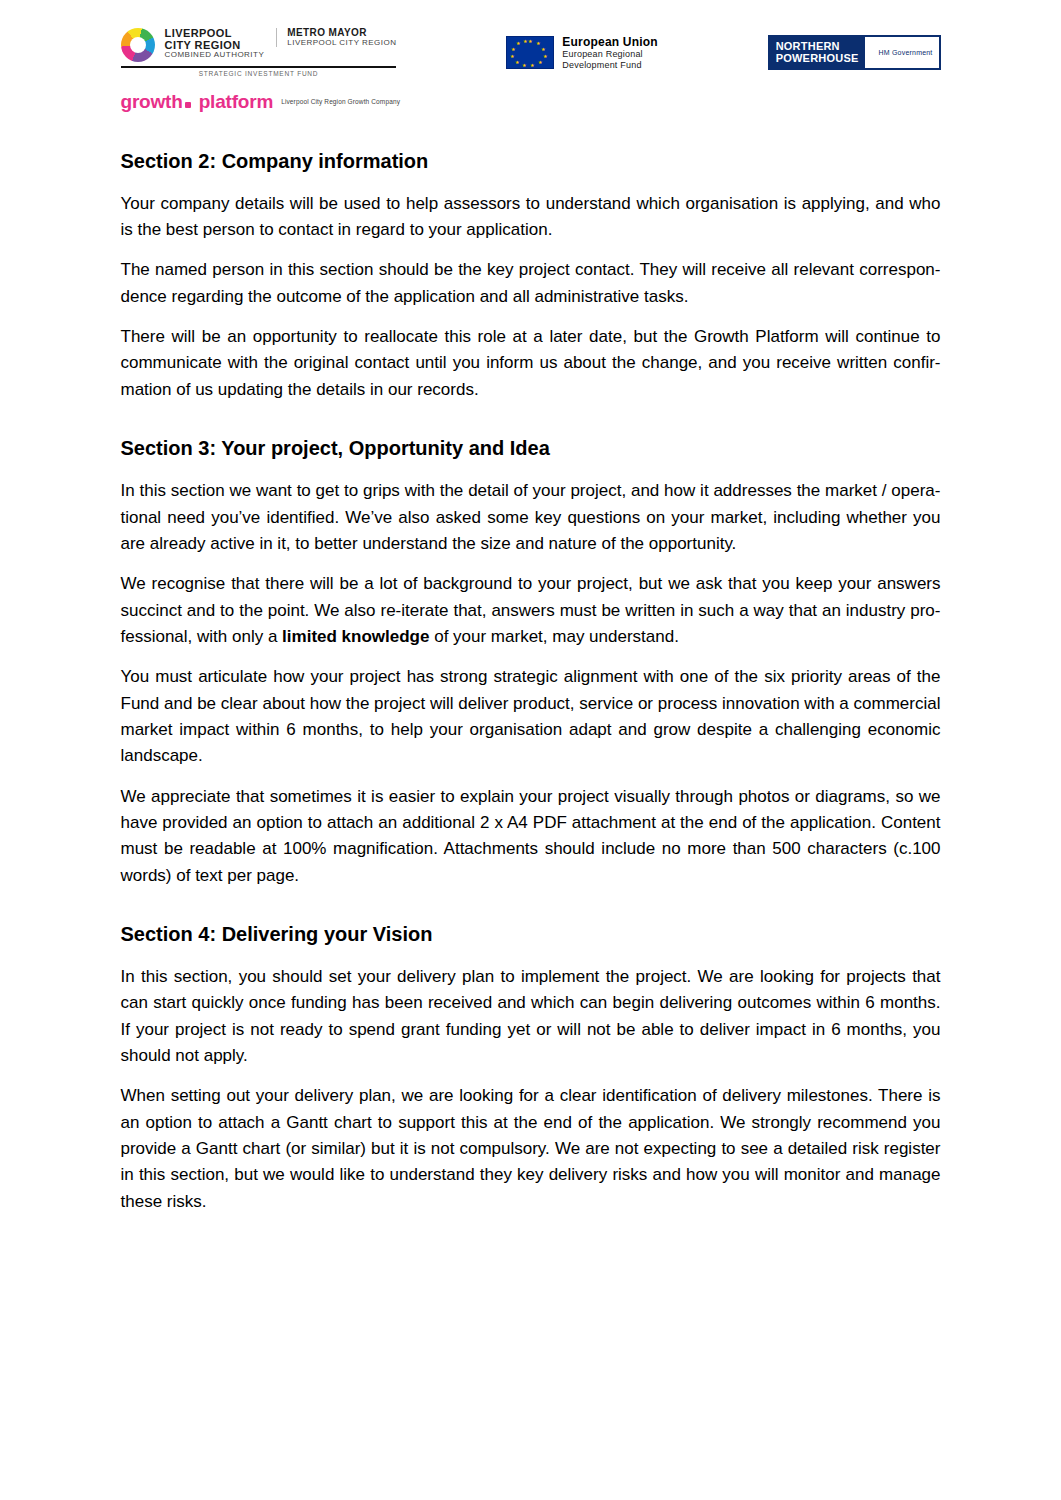LIVERPOOL
CITY REGION COMBINED AUTHORITY METRO MAYOR LIVERPOOL CITY REGION
STRATEGIC INVESTMENT FUND
★ ★ ★ ★ ★ ★ ★ ★ ★ ★ ★ ★ European Union European Regional
Development Fund
NORTHERNPOWERHOUSE HM Government
growth platform Liverpool City Region Growth Company
Section 2: Company information
Your company details will be used to help assessors to understand which organisation is applying, and who is the best person to contact in regard to your application.
The named person in this section should be the key project contact. They will receive all relevant correspondence regarding the outcome of the application and all administrative tasks.
There will be an opportunity to reallocate this role at a later date, but the Growth Platform will continue to communicate with the original contact until you inform us about the change, and you receive written confirmation of us updating the details in our records.
Section 3: Your project, Opportunity and Idea
In this section we want to get to grips with the detail of your project, and how it addresses the market / operational need you’ve identified. We’ve also asked some key questions on your market, including whether you are already active in it, to better understand the size and nature of the opportunity.
We recognise that there will be a lot of background to your project, but we ask that you keep your answers succinct and to the point. We also re-iterate that, answers must be written in such a way that an industry professional, with only a limited knowledge of your market, may understand.
You must articulate how your project has strong strategic alignment with one of the six priority areas of the Fund and be clear about how the project will deliver product, service or process innovation with a commercial market impact within 6 months, to help your organisation adapt and grow despite a challenging economic landscape.
We appreciate that sometimes it is easier to explain your project visually through photos or diagrams, so we have provided an option to attach an additional 2 x A4 PDF attachment at the end of the application. Content must be readable at 100% magnification. Attachments should include no more than 500 characters (c.100 words) of text per page.
Section 4: Delivering your Vision
In this section, you should set your delivery plan to implement the project. We are looking for projects that can start quickly once funding has been received and which can begin delivering outcomes within 6 months. If your project is not ready to spend grant funding yet or will not be able to deliver impact in 6 months, you should not apply.
When setting out your delivery plan, we are looking for a clear identification of delivery milestones. There is an option to attach a Gantt chart to support this at the end of the application. We strongly recommend you provide a Gantt chart (or similar) but it is not compulsory. We are not expecting to see a detailed risk register in this section, but we would like to understand they key delivery risks and how you will monitor and manage these risks.